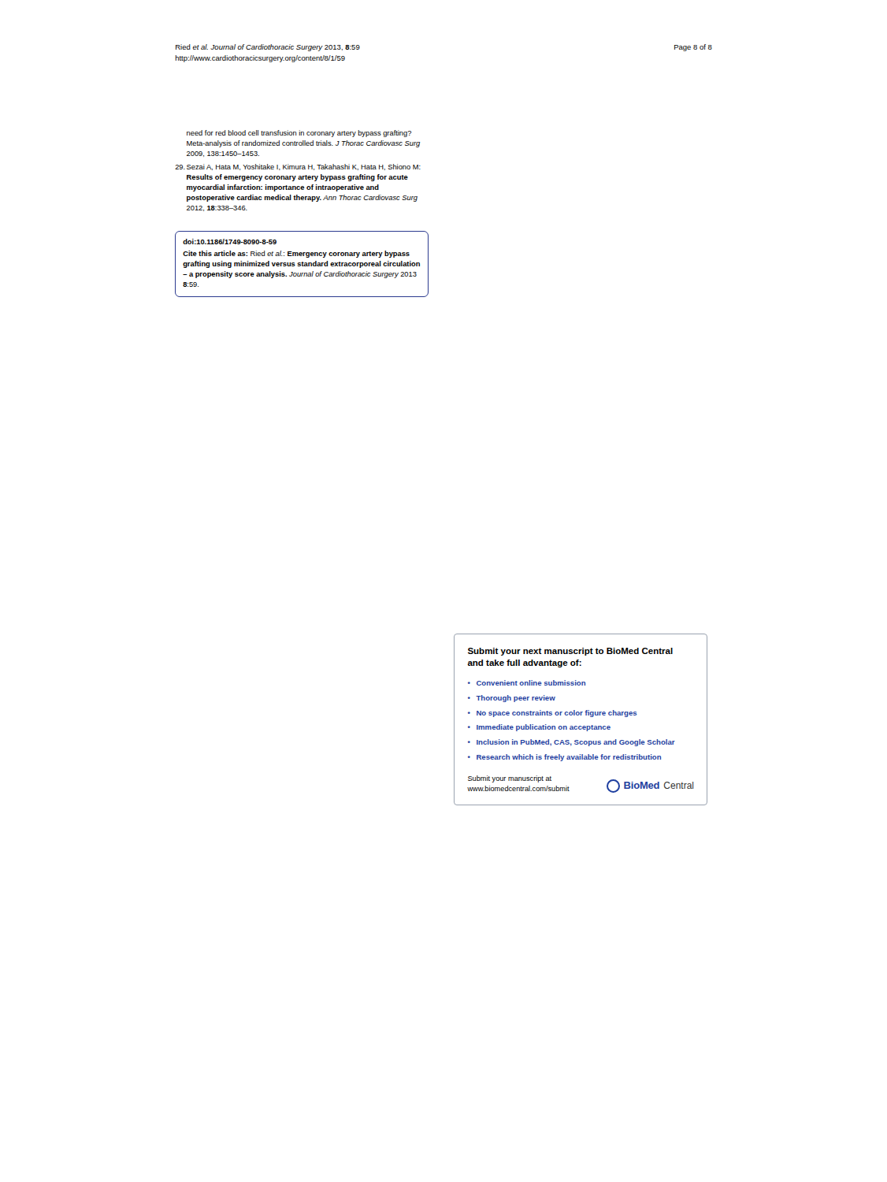Ried et al. Journal of Cardiothoracic Surgery 2013, 8:59
http://www.cardiothoracicsurgery.org/content/8/1/59
Page 8 of 8
need for red blood cell transfusion in coronary artery bypass grafting? Meta-analysis of randomized controlled trials. J Thorac Cardiovasc Surg 2009, 138:1450–1453.
29. Sezai A, Hata M, Yoshitake I, Kimura H, Takahashi K, Hata H, Shiono M: Results of emergency coronary artery bypass grafting for acute myocardial infarction: importance of intraoperative and postoperative cardiac medical therapy. Ann Thorac Cardiovasc Surg 2012, 18:338–346.
doi:10.1186/1749-8090-8-59
Cite this article as: Ried et al.: Emergency coronary artery bypass grafting using minimized versus standard extracorporeal circulation – a propensity score analysis. Journal of Cardiothoracic Surgery 2013 8:59.
Submit your next manuscript to BioMed Central
and take full advantage of:
Convenient online submission
Thorough peer review
No space constraints or color figure charges
Immediate publication on acceptance
Inclusion in PubMed, CAS, Scopus and Google Scholar
Research which is freely available for redistribution
Submit your manuscript at
www.biomedcentral.com/submit
BioMed Central